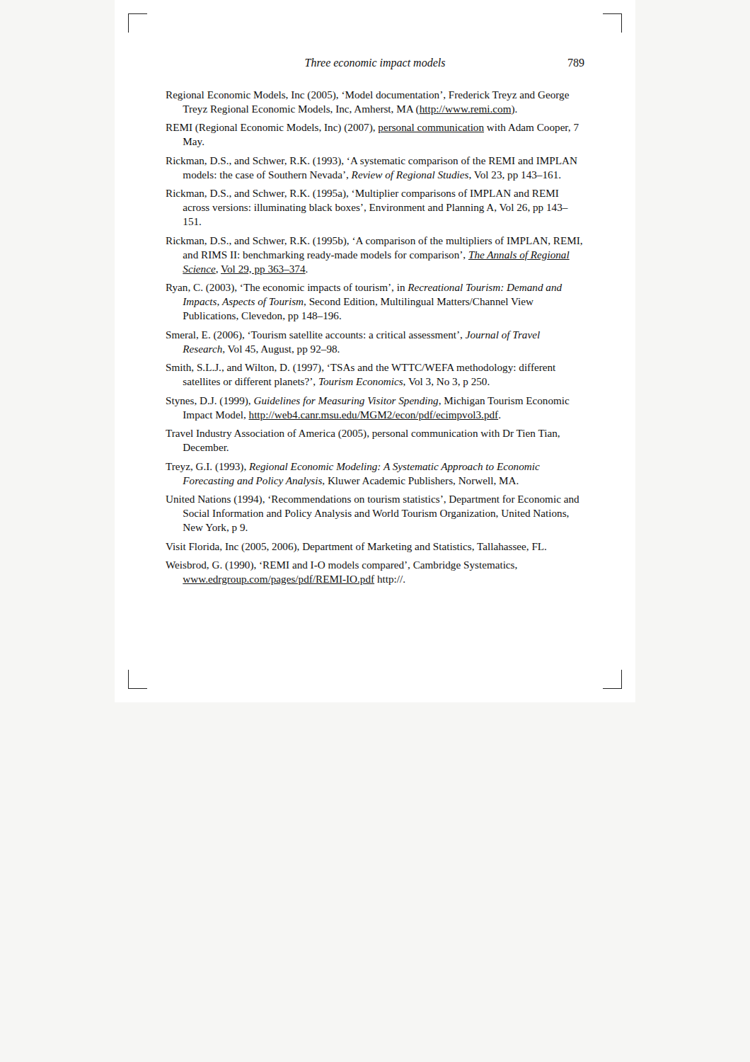Three economic impact models789
Regional Economic Models, Inc (2005), ‘Model documentation’, Frederick Treyz and George Treyz Regional Economic Models, Inc, Amherst, MA (http://www.remi.com).
REMI (Regional Economic Models, Inc) (2007), personal communication with Adam Cooper, 7 May.
Rickman, D.S., and Schwer, R.K. (1993), ‘A systematic comparison of the REMI and IMPLAN models: the case of Southern Nevada’, Review of Regional Studies, Vol 23, pp 143–161.
Rickman, D.S., and Schwer, R.K. (1995a), ‘Multiplier comparisons of IMPLAN and REMI across versions: illuminating black boxes’, Environment and Planning A, Vol 26, pp 143–151.
Rickman, D.S., and Schwer, R.K. (1995b), ‘A comparison of the multipliers of IMPLAN, REMI, and RIMS II: benchmarking ready-made models for comparison’, The Annals of Regional Science, Vol 29, pp 363–374.
Ryan, C. (2003), ‘The economic impacts of tourism’, in Recreational Tourism: Demand and Impacts, Aspects of Tourism, Second Edition, Multilingual Matters/Channel View Publications, Clevedon, pp 148–196.
Smeral, E. (2006), ‘Tourism satellite accounts: a critical assessment’, Journal of Travel Research, Vol 45, August, pp 92–98.
Smith, S.L.J., and Wilton, D. (1997), ‘TSAs and the WTTC/WEFA methodology: different satellites or different planets?’, Tourism Economics, Vol 3, No 3, p 250.
Stynes, D.J. (1999), Guidelines for Measuring Visitor Spending, Michigan Tourism Economic Impact Model, http://web4.canr.msu.edu/MGM2/econ/pdf/ecimpvol3.pdf.
Travel Industry Association of America (2005), personal communication with Dr Tien Tian, December.
Treyz, G.I. (1993), Regional Economic Modeling: A Systematic Approach to Economic Forecasting and Policy Analysis, Kluwer Academic Publishers, Norwell, MA.
United Nations (1994), ‘Recommendations on tourism statistics’, Department for Economic and Social Information and Policy Analysis and World Tourism Organization, United Nations, New York, p 9.
Visit Florida, Inc (2005, 2006), Department of Marketing and Statistics, Tallahassee, FL.
Weisbrod, G. (1990), ‘REMI and I-O models compared’, Cambridge Systematics, www.edrgroup.com/pages/pdf/REMI-IO.pdf http://.